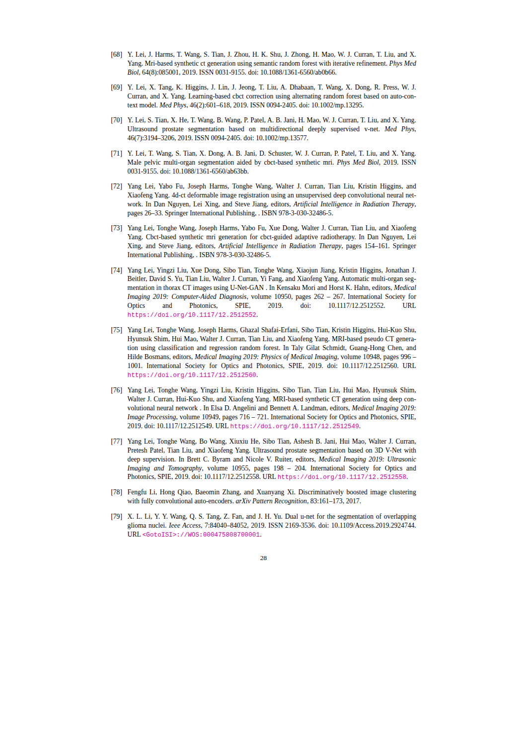[68] Y. Lei, J. Harms, T. Wang, S. Tian, J. Zhou, H. K. Shu, J. Zhong, H. Mao, W. J. Curran, T. Liu, and X. Yang. Mri-based synthetic ct generation using semantic random forest with iterative refinement. Phys Med Biol, 64(8):085001, 2019. ISSN 0031-9155. doi: 10.1088/1361-6560/ab0b66.
[69] Y. Lei, X. Tang, K. Higgins, J. Lin, J. Jeong, T. Liu, A. Dhabaan, T. Wang, X. Dong, R. Press, W. J. Curran, and X. Yang. Learning-based cbct correction using alternating random forest based on auto-context model. Med Phys, 46(2):601–618, 2019. ISSN 0094-2405. doi: 10.1002/mp.13295.
[70] Y. Lei, S. Tian, X. He, T. Wang, B. Wang, P. Patel, A. B. Jani, H. Mao, W. J. Curran, T. Liu, and X. Yang. Ultrasound prostate segmentation based on multidirectional deeply supervised v-net. Med Phys, 46(7):3194–3206, 2019. ISSN 0094-2405. doi: 10.1002/mp.13577.
[71] Y. Lei, T. Wang, S. Tian, X. Dong, A. B. Jani, D. Schuster, W. J. Curran, P. Patel, T. Liu, and X. Yang. Male pelvic multi-organ segmentation aided by cbct-based synthetic mri. Phys Med Biol, 2019. ISSN 0031-9155. doi: 10.1088/1361-6560/ab63bb.
[72] Yang Lei, Yabo Fu, Joseph Harms, Tonghe Wang, Walter J. Curran, Tian Liu, Kristin Higgins, and Xiaofeng Yang. 4d-ct deformable image registration using an unsupervised deep convolutional neural network. In Dan Nguyen, Lei Xing, and Steve Jiang, editors, Artificial Intelligence in Radiation Therapy, pages 26–33. Springer International Publishing, . ISBN 978-3-030-32486-5.
[73] Yang Lei, Tonghe Wang, Joseph Harms, Yabo Fu, Xue Dong, Walter J. Curran, Tian Liu, and Xiaofeng Yang. Cbct-based synthetic mri generation for cbct-guided adaptive radiotherapy. In Dan Nguyen, Lei Xing, and Steve Jiang, editors, Artificial Intelligence in Radiation Therapy, pages 154–161. Springer International Publishing, . ISBN 978-3-030-32486-5.
[74] Yang Lei, Yingzi Liu, Xue Dong, Sibo Tian, Tonghe Wang, Xiaojun Jiang, Kristin Higgins, Jonathan J. Beitler, David S. Yu, Tian Liu, Walter J. Curran, Yi Fang, and Xiaofeng Yang. Automatic multi-organ segmentation in thorax CT images using U-Net-GAN . In Kensaku Mori and Horst K. Hahn, editors, Medical Imaging 2019: Computer-Aided Diagnosis, volume 10950, pages 262 – 267. International Society for Optics and Photonics, SPIE, 2019. doi: 10.1117/12.2512552. URL https://doi.org/10.1117/12.2512552.
[75] Yang Lei, Tonghe Wang, Joseph Harms, Ghazal Shafai-Erfani, Sibo Tian, Kristin Higgins, Hui-Kuo Shu, Hyunsuk Shim, Hui Mao, Walter J. Curran, Tian Liu, and Xiaofeng Yang. MRI-based pseudo CT generation using classification and regression random forest. In Taly Gilat Schmidt, Guang-Hong Chen, and Hilde Bosmans, editors, Medical Imaging 2019: Physics of Medical Imaging, volume 10948, pages 996 – 1001. International Society for Optics and Photonics, SPIE, 2019. doi: 10.1117/12.2512560. URL https://doi.org/10.1117/12.2512560.
[76] Yang Lei, Tonghe Wang, Yingzi Liu, Kristin Higgins, Sibo Tian, Tian Liu, Hui Mao, Hyunsuk Shim, Walter J. Curran, Hui-Kuo Shu, and Xiaofeng Yang. MRI-based synthetic CT generation using deep convolutional neural network . In Elsa D. Angelini and Bennett A. Landman, editors, Medical Imaging 2019: Image Processing, volume 10949, pages 716 – 721. International Society for Optics and Photonics, SPIE, 2019. doi: 10.1117/12.2512549. URL https://doi.org/10.1117/12.2512549.
[77] Yang Lei, Tonghe Wang, Bo Wang, Xiuxiu He, Sibo Tian, Ashesh B. Jani, Hui Mao, Walter J. Curran, Pretesh Patel, Tian Liu, and Xiaofeng Yang. Ultrasound prostate segmentation based on 3D V-Net with deep supervision. In Brett C. Byram and Nicole V. Ruiter, editors, Medical Imaging 2019: Ultrasonic Imaging and Tomography, volume 10955, pages 198 – 204. International Society for Optics and Photonics, SPIE, 2019. doi: 10.1117/12.2512558. URL https://doi.org/10.1117/12.2512558.
[78] Fengfu Li, Hong Qiao, Baeomin Zhang, and Xuanyang Xi. Discriminatively boosted image clustering with fully convolutional auto-encoders. arXiv Pattern Recognition, 83:161–173, 2017.
[79] X. L. Li, Y. Y. Wang, Q. S. Tang, Z. Fan, and J. H. Yu. Dual u-net for the segmentation of overlapping glioma nuclei. Ieee Access, 7:84040–84052, 2019. ISSN 2169-3536. doi: 10.1109/Access.2019.2924744. URL <GotoISI>://WOS:000475808700001.
28